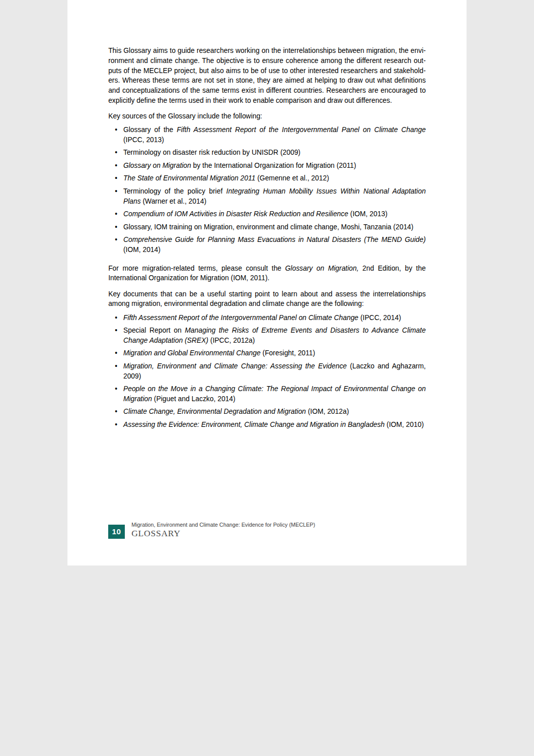This Glossary aims to guide researchers working on the interrelationships between migration, the environment and climate change. The objective is to ensure coherence among the different research outputs of the MECLEP project, but also aims to be of use to other interested researchers and stakeholders. Whereas these terms are not set in stone, they are aimed at helping to draw out what definitions and conceptualizations of the same terms exist in different countries. Researchers are encouraged to explicitly define the terms used in their work to enable comparison and draw out differences.
Key sources of the Glossary include the following:
Glossary of the Fifth Assessment Report of the Intergovernmental Panel on Climate Change (IPCC, 2013)
Terminology on disaster risk reduction by UNISDR (2009)
Glossary on Migration by the International Organization for Migration (2011)
The State of Environmental Migration 2011 (Gemenne et al., 2012)
Terminology of the policy brief Integrating Human Mobility Issues Within National Adaptation Plans (Warner et al., 2014)
Compendium of IOM Activities in Disaster Risk Reduction and Resilience (IOM, 2013)
Glossary, IOM training on Migration, environment and climate change, Moshi, Tanzania (2014)
Comprehensive Guide for Planning Mass Evacuations in Natural Disasters (The MEND Guide) (IOM, 2014)
For more migration-related terms, please consult the Glossary on Migration, 2nd Edition, by the International Organization for Migration (IOM, 2011).
Key documents that can be a useful starting point to learn about and assess the interrelationships among migration, environmental degradation and climate change are the following:
Fifth Assessment Report of the Intergovernmental Panel on Climate Change (IPCC, 2014)
Special Report on Managing the Risks of Extreme Events and Disasters to Advance Climate Change Adaptation (SREX) (IPCC, 2012a)
Migration and Global Environmental Change (Foresight, 2011)
Migration, Environment and Climate Change: Assessing the Evidence (Laczko and Aghazarm, 2009)
People on the Move in a Changing Climate: The Regional Impact of Environmental Change on Migration (Piguet and Laczko, 2014)
Climate Change, Environmental Degradation and Migration (IOM, 2012a)
Assessing the Evidence: Environment, Climate Change and Migration in Bangladesh (IOM, 2010)
10
Migration, Environment and Climate Change: Evidence for Policy (MECLEP)
GLOSSARY